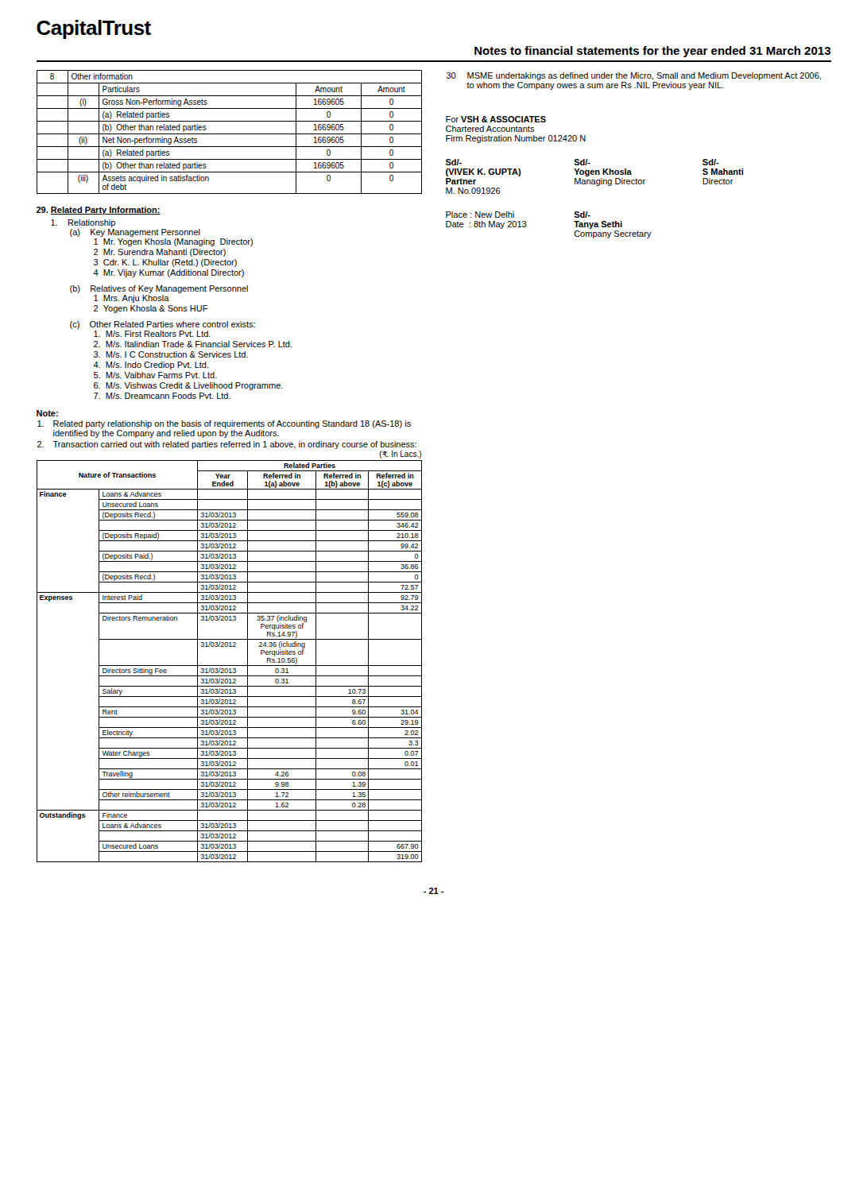Capital Trust
Notes to financial statements for the year ended 31 March 2013
| 8 | Other information |
| | | Particulars | Amount | Amount |
| | (i) | Gross Non-Performing Assets | 1669605 | 0 |
| | | (a) Related parties | 0 | 0 |
| | | (b) Other than related parties | 1669605 | 0 |
| | (ii) | Net Non-performing Assets | 1669605 | 0 |
| | | (a) Related parties | 0 | 0 |
| | | (b) Other than related parties | 1669605 | 0 |
| | (iii) | Assets acquired in satisfaction of debt | 0 | 0 |
29. Related Party Information:
1. Relationship
(a) Key Management Personnel
1 Mr. Yogen Khosla (Managing Director)
2 Mr. Surendra Mahanti (Director)
3 Cdr. K. L. Khullar (Retd.) (Director)
4 Mr. Vijay Kumar (Additional Director)
(b) Relatives of Key Management Personnel
1 Mrs. Anju Khosla
2 Yogen Khosla & Sons HUF
(c) Other Related Parties where control exists:
1. M/s. First Realtors Pvt. Ltd.
2. M/s. Italindian Trade & Financial Services P. Ltd.
3. M/s. I C Construction & Services Ltd.
4. M/s. Indo Crediop Pvt. Ltd.
5. M/s. Vaibhav Farms Pvt. Ltd.
6. M/s. Vishwas Credit & Livelihood Programme.
7. M/s. Dreamcann Foods Pvt. Ltd.
Note:
| 1. | Related party relationship on the basis of requirements of Accounting Standard 18 (AS-18) is identified by the Company and relied upon by the Auditors. |
| 2. | Transaction carried out with related parties referred in 1 above, in ordinary course of business: |
(₹. In Lacs.)
| Nature of Transactions | Related Parties |
| --- | --- |
| Year Ended | Referred in 1(a) above | Referred in 1(b) above | Referred in 1(c) above |
| Finance | Loans & Advances | | | | |
| Unsecured Loans | | | | |
| (Deposits Recd.) | 31/03/2013 | | | 559.08 |
| | 31/03/2012 | | | 346.42 |
| (Deposits Repaid) | 31/03/2013 | | | 210.18 |
| | 31/03/2012 | | | 99.42 |
| (Deposits Paid.) | 31/03/2013 | | | 0 |
| | 31/03/2012 | | | 36.86 |
| (Deposits Recd.) | 31/03/2013 | | | 0 |
| | 31/03/2012 | | | 72.57 |
| Expenses | Interest Paid | 31/03/2013 | | | 92.79 |
| | 31/03/2012 | | | 34.22 |
| Directors Remuneration | 31/03/2013 | 35.37 (including Perquisites of Rs.14.97) | | |
| | 31/03/2012 | 24.36 (icluding Perquisites of Rs.10.56) | | |
| Directors Sitting Fee | 31/03/2013 | 0.31 | | |
| | 31/03/2012 | 0.31 | | |
| Salary | 31/03/2013 | | 10.73 | |
| | 31/03/2012 | | 8.67 | |
| Rent | 31/03/2013 | | 9.60 | 31.04 |
| | 31/03/2012 | | 6.60 | 29.19 |
| Electricity | 31/03/2013 | | | 2.02 |
| | 31/03/2012 | | | 3.3 |
| Water Charges | 31/03/2013 | | | 0.07 |
| | 31/03/2012 | | | 0.01 |
| Travelling | 31/03/2013 | 4.26 | 0.08 | |
| | 31/03/2012 | 9.98 | 1.39 | |
| Other reimbursement | 31/03/2013 | 1.72 | 1.35 | |
| | 31/03/2012 | 1.62 | 0.28 | |
| Outstandings | Finance | | | | |
| Loans & Advances | 31/03/2013 | | | |
| | 31/03/2012 | | | |
| Unsecured Loans | 31/03/2013 | | | 667.90 |
| | 31/03/2012 | | | 319.00 |
| 30 | MSME undertakings as defined under the Micro, Small and Medium Development Act 2006, to whom the Company owes a sum are Rs .NIL Previous year NIL. |
For VSH & ASSOCIATES
Chartered Accountants
Firm Registration Number 012420 N
Sd/-
(VIVEK K. GUPTA)
Partner
M. No.091926
Sd/-
Yogen Khosla
Managing Director
Sd/-
S Mahanti
Director
Place : New Delhi
Date : 8th May 2013
Sd/-
Tanya Sethi
Company Secretary
- 21 -